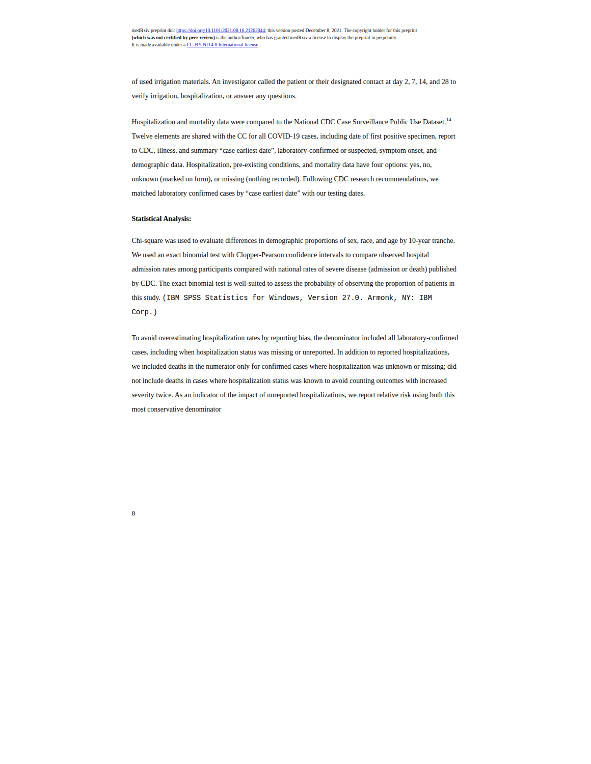medRxiv preprint doi: https://doi.org/10.1101/2021.08.16.21262044; this version posted December 8, 2021. The copyright holder for this preprint
(which was not certified by peer review) is the author/funder, who has granted medRxiv a license to display the preprint in perpetuity.
It is made available under a CC-BY-ND 4.0 International license .
of used irrigation materials. An investigator called the patient or their designated contact at day 2, 7, 14, and 28 to verify irrigation, hospitalization, or answer any questions.
Hospitalization and mortality data were compared to the National CDC Case Surveillance Public Use Dataset.14 Twelve elements are shared with the CC for all COVID-19 cases, including date of first positive specimen, report to CDC, illness, and summary “case earliest date”, laboratory-confirmed or suspected, symptom onset, and demographic data. Hospitalization, pre-existing conditions, and mortality data have four options: yes, no, unknown (marked on form), or missing (nothing recorded). Following CDC research recommendations, we matched laboratory confirmed cases by “case earliest date” with our testing dates.
Statistical Analysis:
Chi-square was used to evaluate differences in demographic proportions of sex, race, and age by 10-year tranche. We used an exact binomial test with Clopper-Pearson confidence intervals to compare observed hospital admission rates among participants compared with national rates of severe disease (admission or death) published by CDC. The exact binomial test is well-suited to assess the probability of observing the proportion of patients in this study. (IBM SPSS Statistics for Windows, Version 27.0. Armonk, NY: IBM Corp.)
To avoid overestimating hospitalization rates by reporting bias, the denominator included all laboratory-confirmed cases, including when hospitalization status was missing or unreported. In addition to reported hospitalizations, we included deaths in the numerator only for confirmed cases where hospitalization was unknown or missing; did not include deaths in cases where hospitalization status was known to avoid counting outcomes with increased severity twice. As an indicator of the impact of unreported hospitalizations, we report relative risk using both this most conservative denominator
8